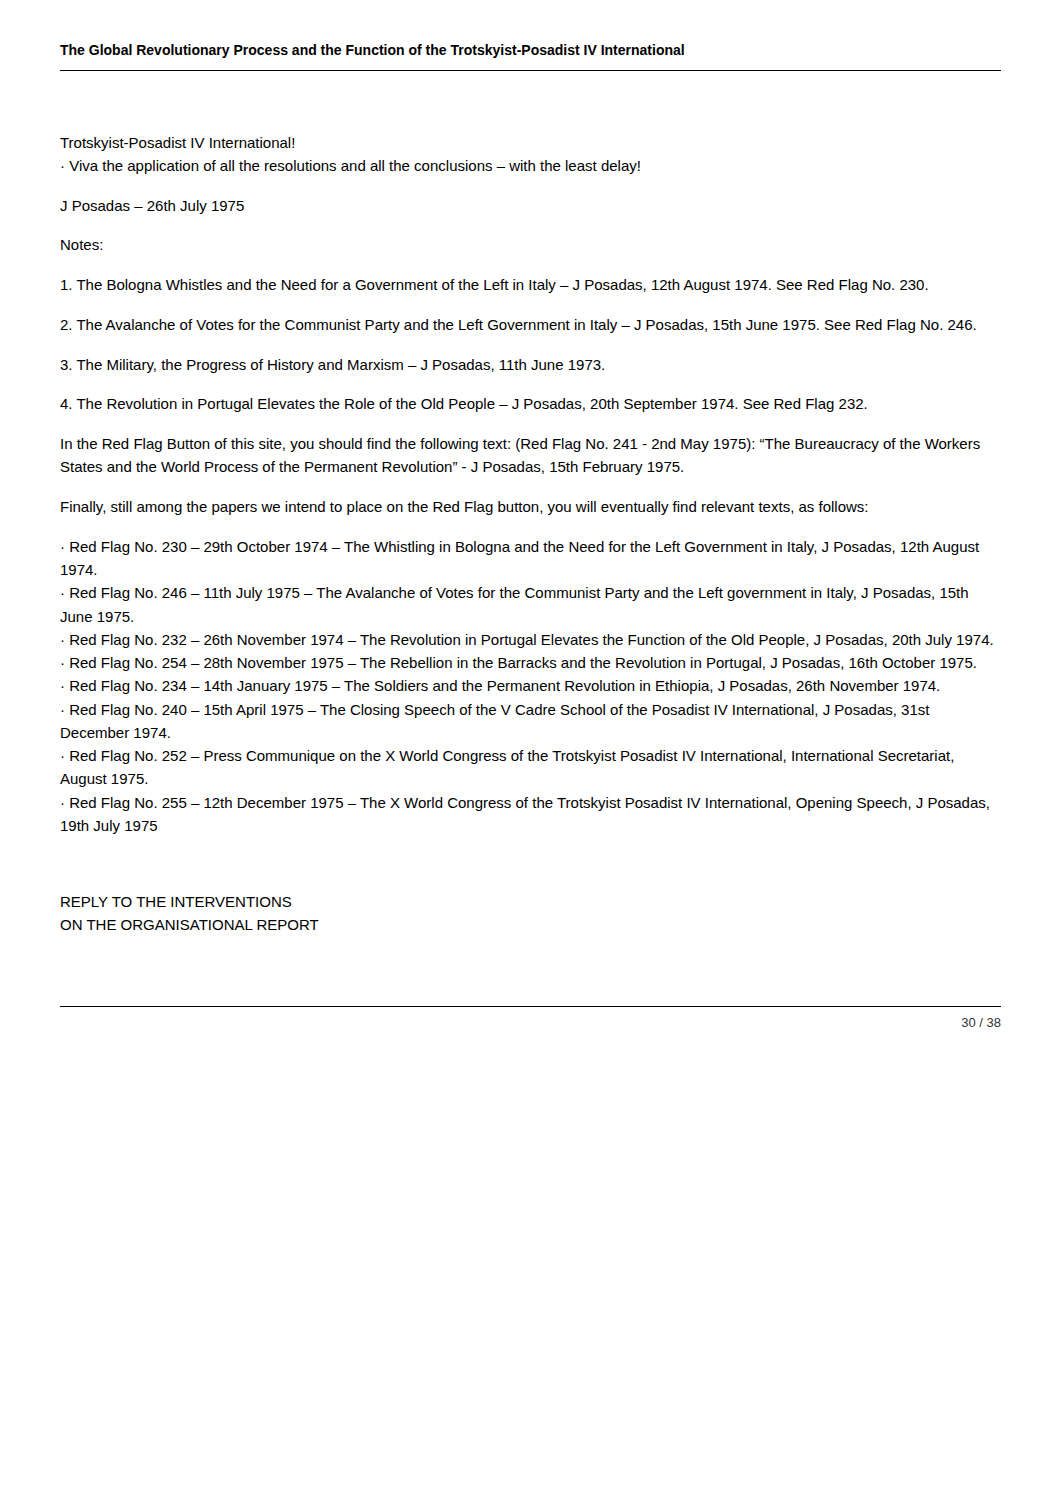The Global Revolutionary Process and the Function of the Trotskyist-Posadist IV International
Trotskyist-Posadist IV International!
Viva the application of all the resolutions and all the conclusions – with the least delay!
J Posadas – 26th July 1975
Notes:
1. The Bologna Whistles and the Need for a Government of the Left in Italy – J Posadas, 12th August 1974. See Red Flag No. 230.
2. The Avalanche of Votes for the Communist Party and the Left Government in Italy – J Posadas, 15th June 1975. See Red Flag No. 246.
3. The Military, the Progress of History and Marxism – J Posadas, 11th June 1973.
4. The Revolution in Portugal Elevates the Role of the Old People – J Posadas, 20th September 1974. See Red Flag 232.
In the Red Flag Button of this site, you should find the following text: (Red Flag No. 241 - 2nd May 1975): “The Bureaucracy of the Workers States and the World Process of the Permanent Revolution” - J Posadas, 15th February 1975.
Finally, still among the papers we intend to place on the Red Flag button, you will eventually find relevant texts, as follows:
Red Flag No. 230 – 29th October 1974 – The Whistling in Bologna and the Need for the Left Government in Italy, J Posadas, 12th August 1974.
Red Flag No. 246 – 11th July 1975 – The Avalanche of Votes for the Communist Party and the Left government in Italy, J Posadas, 15th June 1975.
Red Flag No. 232 – 26th November 1974 – The Revolution in Portugal Elevates the Function of the Old People, J Posadas, 20th July 1974.
Red Flag No. 254 – 28th November 1975 – The Rebellion in the Barracks and the Revolution in Portugal, J Posadas, 16th October 1975.
Red Flag No. 234 – 14th January 1975 – The Soldiers and the Permanent Revolution in Ethiopia, J Posadas, 26th November 1974.
Red Flag No. 240 – 15th April 1975 – The Closing Speech of the V Cadre School of the Posadist IV International, J Posadas, 31st December 1974.
Red Flag No. 252 – Press Communique on the X World Congress of the Trotskyist Posadist IV International, International Secretariat, August 1975.
Red Flag No. 255 – 12th December 1975 – The X World Congress of the Trotskyist Posadist IV International, Opening Speech, J Posadas, 19th July 1975
REPLY TO THE INTERVENTIONS
ON THE ORGANISATIONAL REPORT
30 / 38